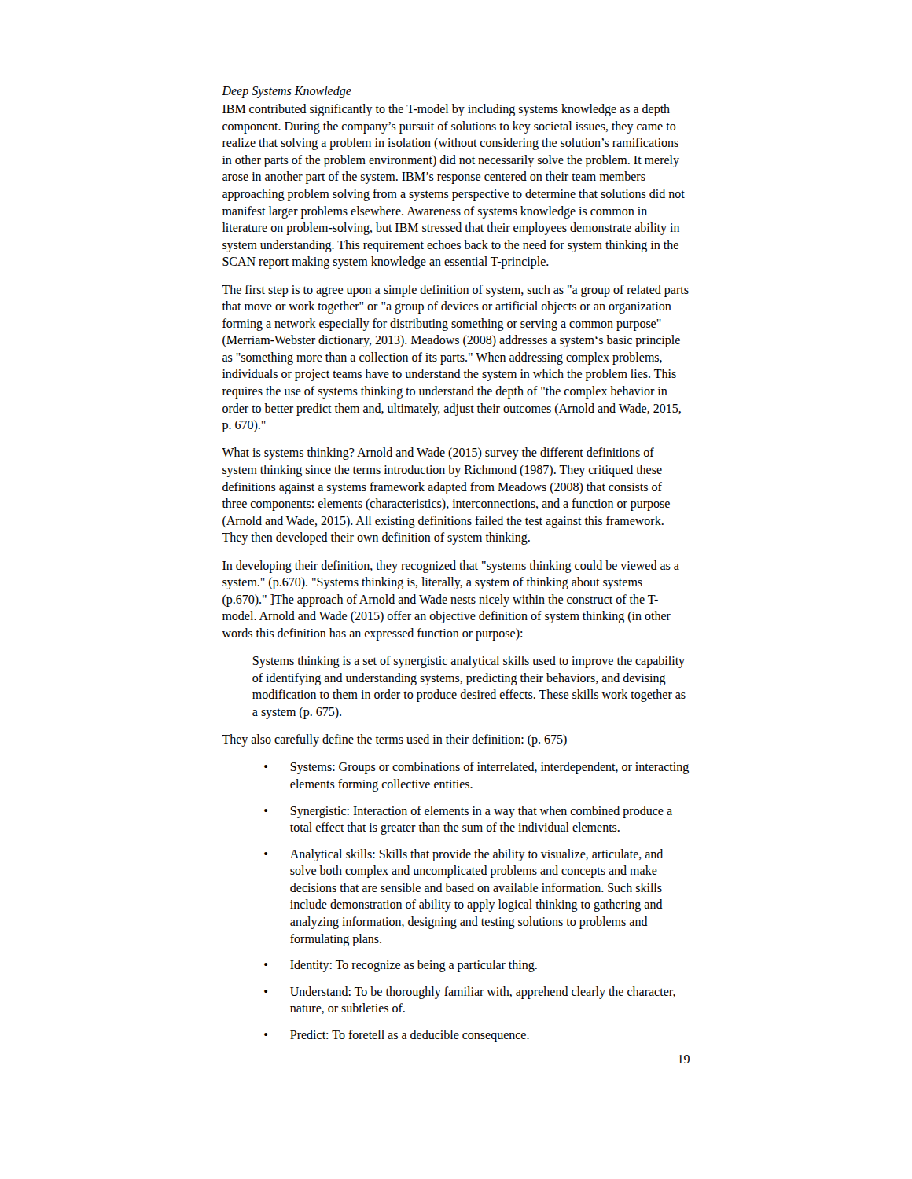Deep Systems Knowledge
IBM contributed significantly to the T-model by including systems knowledge as a depth component. During the company’s pursuit of solutions to key societal issues, they came to realize that solving a problem in isolation (without considering the solution’s ramifications in other parts of the problem environment) did not necessarily solve the problem. It merely arose in another part of the system. IBM’s response centered on their team members approaching problem solving from a systems perspective to determine that solutions did not manifest larger problems elsewhere. Awareness of systems knowledge is common in literature on problem-solving, but IBM stressed that their employees demonstrate ability in system understanding. This requirement echoes back to the need for system thinking in the SCAN report making system knowledge an essential T-principle.
The first step is to agree upon a simple definition of system, such as "a group of related parts that move or work together" or "a group of devices or artificial objects or an organization forming a network especially for distributing something or serving a common purpose" (Merriam-Webster dictionary, 2013). Meadows (2008) addresses a system‘s basic principle as "something more than a collection of its parts." When addressing complex problems, individuals or project teams have to understand the system in which the problem lies. This requires the use of systems thinking to understand the depth of "the complex behavior in order to better predict them and, ultimately, adjust their outcomes (Arnold and Wade, 2015, p. 670)."
What is systems thinking? Arnold and Wade (2015) survey the different definitions of system thinking since the terms introduction by Richmond (1987). They critiqued these definitions against a systems framework adapted from Meadows (2008) that consists of three components: elements (characteristics), interconnections, and a function or purpose (Arnold and Wade, 2015). All existing definitions failed the test against this framework. They then developed their own definition of system thinking.
In developing their definition, they recognized that "systems thinking could be viewed as a system." (p.670). "Systems thinking is, literally, a system of thinking about systems (p.670)." ]The approach of Arnold and Wade nests nicely within the construct of the T-model. Arnold and Wade (2015) offer an objective definition of system thinking (in other words this definition has an expressed function or purpose):
Systems thinking is a set of synergistic analytical skills used to improve the capability of identifying and understanding systems, predicting their behaviors, and devising modification to them in order to produce desired effects. These skills work together as a system (p. 675).
They also carefully define the terms used in their definition: (p. 675)
Systems: Groups or combinations of interrelated, interdependent, or interacting elements forming collective entities.
Synergistic: Interaction of elements in a way that when combined produce a total effect that is greater than the sum of the individual elements.
Analytical skills: Skills that provide the ability to visualize, articulate, and solve both complex and uncomplicated problems and concepts and make decisions that are sensible and based on available information. Such skills include demonstration of ability to apply logical thinking to gathering and analyzing information, designing and testing solutions to problems and formulating plans.
Identity: To recognize as being a particular thing.
Understand: To be thoroughly familiar with, apprehend clearly the character, nature, or subtleties of.
Predict: To foretell as a deducible consequence.
19